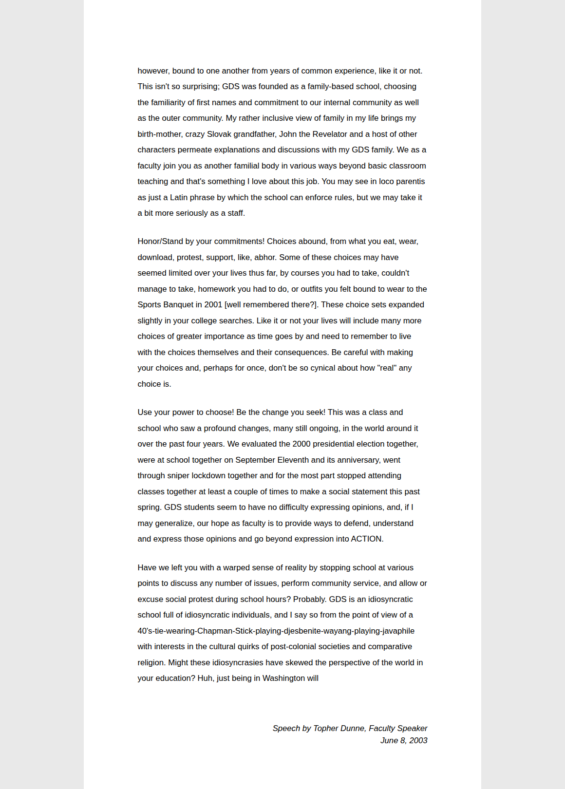however, bound to one another from years of common experience, like it or not. This isn't so surprising; GDS was founded as a family-based school, choosing the familiarity of first names and commitment to our internal community as well as the outer community. My rather inclusive view of family in my life brings my birth-mother, crazy Slovak grandfather, John the Revelator and a host of other characters permeate explanations and discussions with my GDS family. We as a faculty join you as another familial body in various ways beyond basic classroom teaching and that's something I love about this job. You may see in loco parentis as just a Latin phrase by which the school can enforce rules, but we may take it a bit more seriously as a staff.
Honor/Stand by your commitments! Choices abound, from what you eat, wear, download, protest, support, like, abhor. Some of these choices may have seemed limited over your lives thus far, by courses you had to take, couldn't manage to take, homework you had to do, or outfits you felt bound to wear to the Sports Banquet in 2001 [well remembered there?]. These choice sets expanded slightly in your college searches. Like it or not your lives will include many more choices of greater importance as time goes by and need to remember to live with the choices themselves and their consequences. Be careful with making your choices and, perhaps for once, don't be so cynical about how "real" any choice is.
Use your power to choose! Be the change you seek! This was a class and school who saw a profound changes, many still ongoing, in the world around it over the past four years. We evaluated the 2000 presidential election together, were at school together on September Eleventh and its anniversary, went through sniper lockdown together and for the most part stopped attending classes together at least a couple of times to make a social statement this past spring. GDS students seem to have no difficulty expressing opinions, and, if I may generalize, our hope as faculty is to provide ways to defend, understand and express those opinions and go beyond expression into ACTION.
Have we left you with a warped sense of reality by stopping school at various points to discuss any number of issues, perform community service, and allow or excuse social protest during school hours? Probably. GDS is an idiosyncratic school full of idiosyncratic individuals, and I say so from the point of view of a 40's-tie-wearing-Chapman-Stick-playing-djesbenite-wayang-playing-javaphile with interests in the cultural quirks of post-colonial societies and comparative religion. Might these idiosyncrasies have skewed the perspective of the world in your education? Huh, just being in Washington will
Speech by Topher Dunne, Faculty Speaker
June 8, 2003